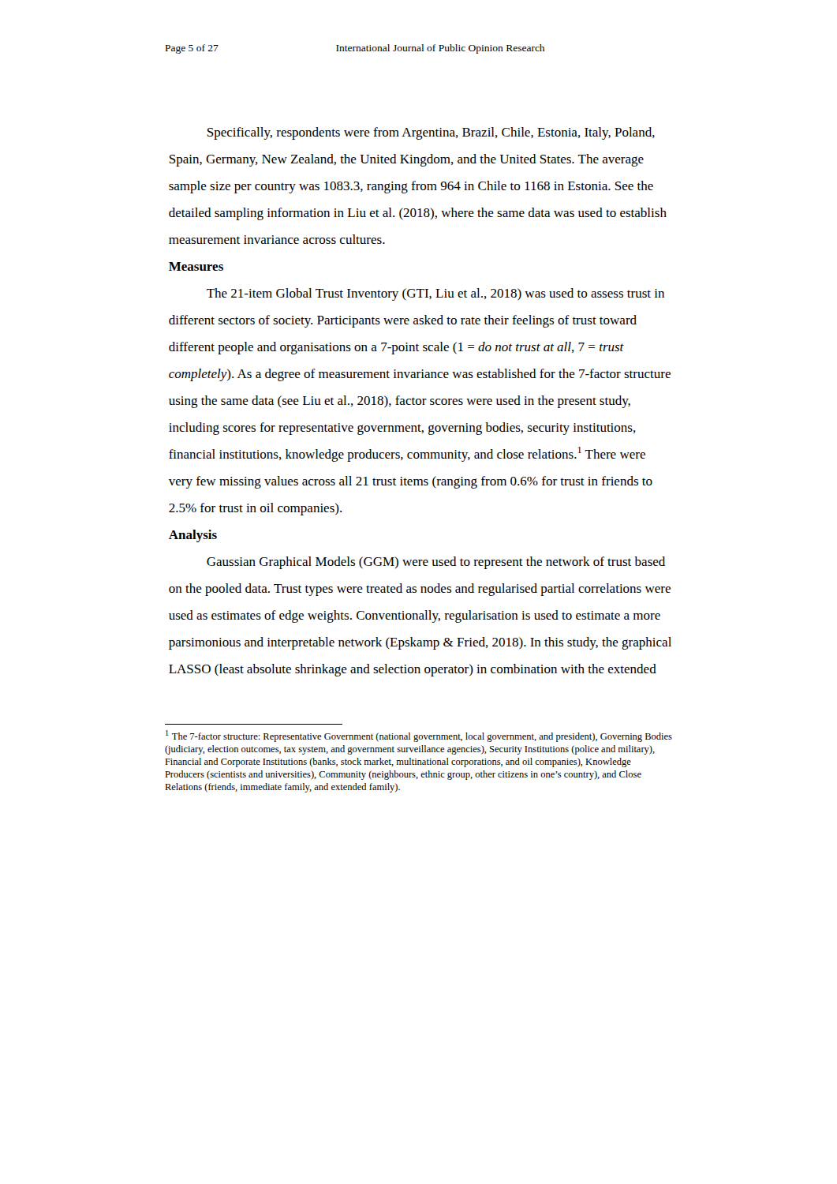Page 5 of 27 International Journal of Public Opinion Research
Specifically, respondents were from Argentina, Brazil, Chile, Estonia, Italy, Poland, Spain, Germany, New Zealand, the United Kingdom, and the United States. The average sample size per country was 1083.3, ranging from 964 in Chile to 1168 in Estonia. See the detailed sampling information in Liu et al. (2018), where the same data was used to establish measurement invariance across cultures.
Measures
The 21-item Global Trust Inventory (GTI, Liu et al., 2018) was used to assess trust in different sectors of society. Participants were asked to rate their feelings of trust toward different people and organisations on a 7-point scale (1 = do not trust at all, 7 = trust completely). As a degree of measurement invariance was established for the 7-factor structure using the same data (see Liu et al., 2018), factor scores were used in the present study, including scores for representative government, governing bodies, security institutions, financial institutions, knowledge producers, community, and close relations.1 There were very few missing values across all 21 trust items (ranging from 0.6% for trust in friends to 2.5% for trust in oil companies).
Analysis
Gaussian Graphical Models (GGM) were used to represent the network of trust based on the pooled data. Trust types were treated as nodes and regularised partial correlations were used as estimates of edge weights. Conventionally, regularisation is used to estimate a more parsimonious and interpretable network (Epskamp & Fried, 2018). In this study, the graphical LASSO (least absolute shrinkage and selection operator) in combination with the extended
1 The 7-factor structure: Representative Government (national government, local government, and president), Governing Bodies (judiciary, election outcomes, tax system, and government surveillance agencies), Security Institutions (police and military), Financial and Corporate Institutions (banks, stock market, multinational corporations, and oil companies), Knowledge Producers (scientists and universities), Community (neighbours, ethnic group, other citizens in one’s country), and Close Relations (friends, immediate family, and extended family).